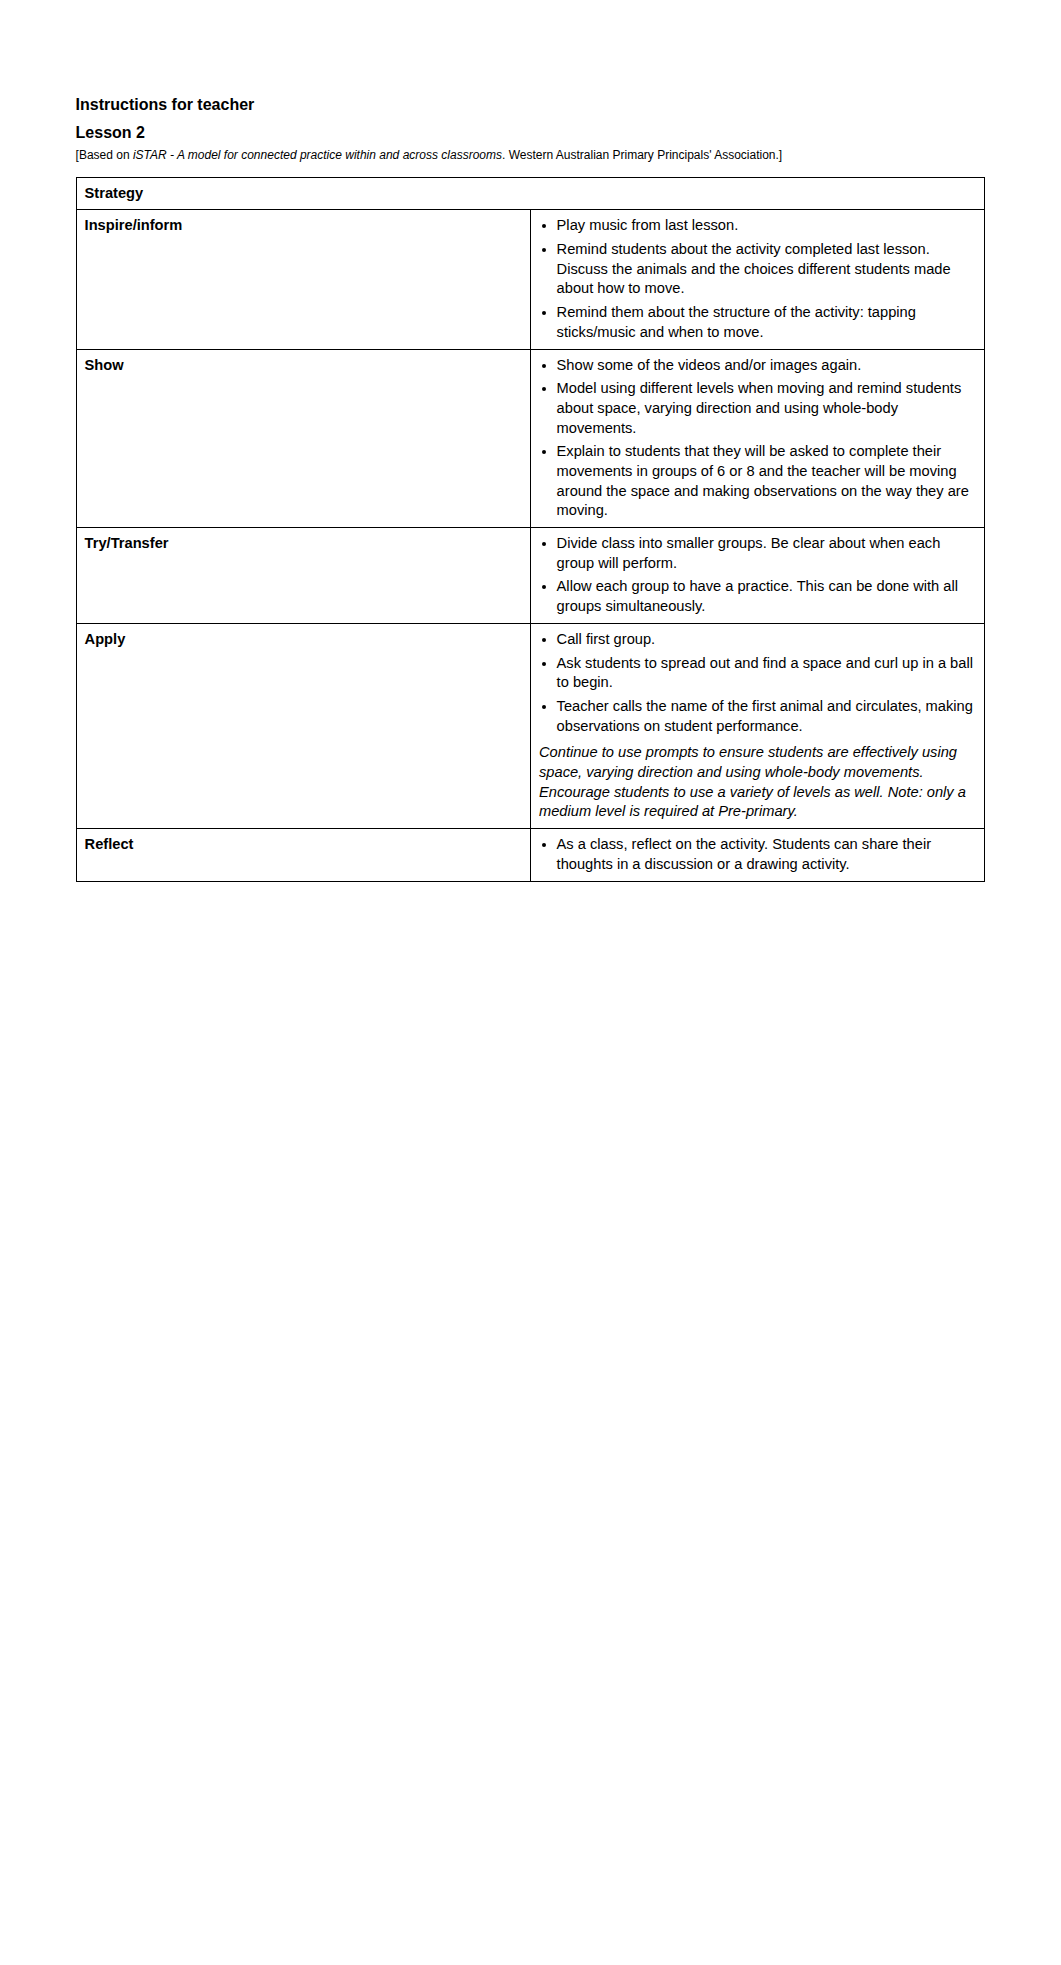Instructions for teacher
Lesson 2
[Based on iSTAR - A model for connected practice within and across classrooms. Western Australian Primary Principals' Association.]
| Strategy |
| --- |
| Inspire/inform | Play music from last lesson. Remind students about the activity completed last lesson. Discuss the animals and the choices different students made about how to move. Remind them about the structure of the activity: tapping sticks/music and when to move. |
| Show | Show some of the videos and/or images again. Model using different levels when moving and remind students about space, varying direction and using whole-body movements. Explain to students that they will be asked to complete their movements in groups of 6 or 8 and the teacher will be moving around the space and making observations on the way they are moving. |
| Try/Transfer | Divide class into smaller groups. Be clear about when each group will perform. Allow each group to have a practice. This can be done with all groups simultaneously. |
| Apply | Call first group. Ask students to spread out and find a space and curl up in a ball to begin. Teacher calls the name of the first animal and circulates, making observations on student performance. Continue to use prompts to ensure students are effectively using space, varying direction and using whole-body movements. Encourage students to use a variety of levels as well. Note: only a medium level is required at Pre-primary. |
| Reflect | As a class, reflect on the activity. Students can share their thoughts in a discussion or a drawing activity. |
The Arts | Dance | Pre-primary 4